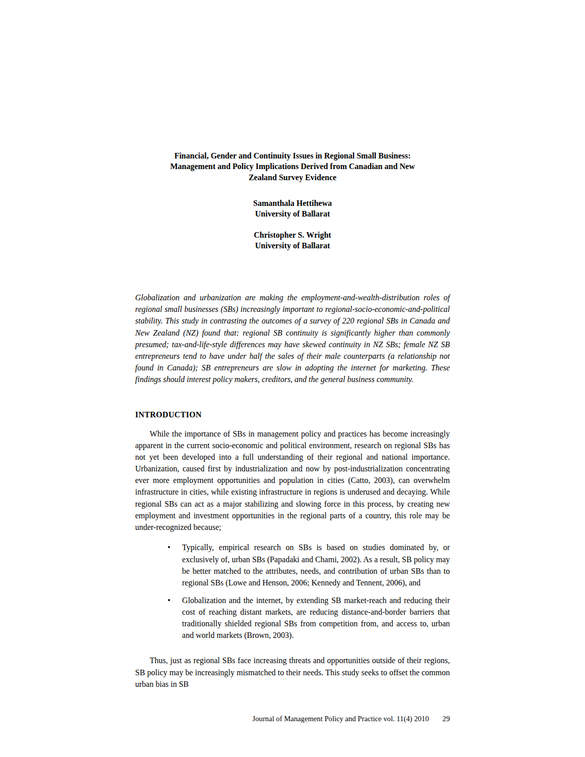Financial, Gender and Continuity Issues in Regional Small Business:
Management and Policy Implications Derived from Canadian and New
Zealand Survey Evidence
Samanthala Hettihewa
University of Ballarat
Christopher S. Wright
University of Ballarat
Globalization and urbanization are making the employment-and-wealth-distribution roles of regional small businesses (SBs) increasingly important to regional-socio-economic-and-political stability. This study in contrasting the outcomes of a survey of 220 regional SBs in Canada and New Zealand (NZ) found that: regional SB continuity is significantly higher than commonly presumed; tax-and-life-style differences may have skewed continuity in NZ SBs; female NZ SB entrepreneurs tend to have under half the sales of their male counterparts (a relationship not found in Canada); SB entrepreneurs are slow in adopting the internet for marketing. These findings should interest policy makers, creditors, and the general business community.
INTRODUCTION
While the importance of SBs in management policy and practices has become increasingly apparent in the current socio-economic and political environment, research on regional SBs has not yet been developed into a full understanding of their regional and national importance. Urbanization, caused first by industrialization and now by post-industrialization concentrating ever more employment opportunities and population in cities (Catto, 2003), can overwhelm infrastructure in cities, while existing infrastructure in regions is underused and decaying. While regional SBs can act as a major stabilizing and slowing force in this process, by creating new employment and investment opportunities in the regional parts of a country, this role may be under-recognized because;
Typically, empirical research on SBs is based on studies dominated by, or exclusively of, urban SBs (Papadaki and Chami, 2002). As a result, SB policy may be better matched to the attributes, needs, and contribution of urban SBs than to regional SBs (Lowe and Henson, 2006; Kennedy and Tennent, 2006), and
Globalization and the internet, by extending SB market-reach and reducing their cost of reaching distant markets, are reducing distance-and-border barriers that traditionally shielded regional SBs from competition from, and access to, urban and world markets (Brown, 2003).
Thus, just as regional SBs face increasing threats and opportunities outside of their regions, SB policy may be increasingly mismatched to their needs. This study seeks to offset the common urban bias in SB
Journal of Management Policy and Practice vol. 11(4) 201029